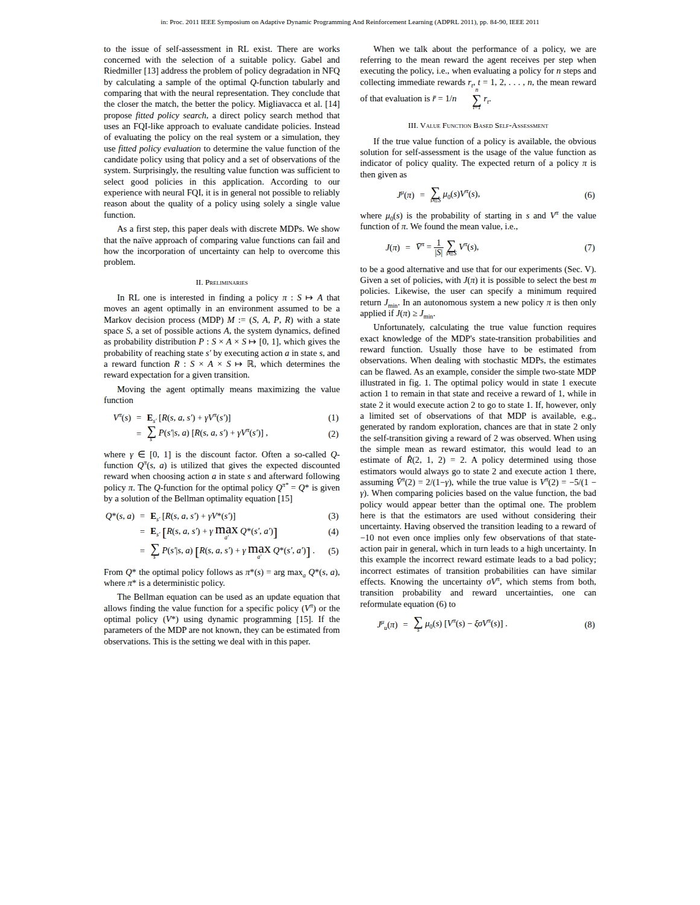in: Proc. 2011 IEEE Symposium on Adaptive Dynamic Programming And Reinforcement Learning (ADPRL 2011), pp. 84-90, IEEE 2011
to the issue of self-assessment in RL exist. There are works concerned with the selection of a suitable policy. Gabel and Riedmiller [13] address the problem of policy degradation in NFQ by calculating a sample of the optimal Q-function tabularly and comparing that with the neural representation. They conclude that the closer the match, the better the policy. Migliavacca et al. [14] propose fitted policy search, a direct policy search method that uses an FQI-like approach to evaluate candidate policies. Instead of evaluating the policy on the real system or a simulation, they use fitted policy evaluation to determine the value function of the candidate policy using that policy and a set of observations of the system. Surprisingly, the resulting value function was sufficient to select good policies in this application. According to our experience with neural FQI, it is in general not possible to reliably reason about the quality of a policy using solely a single value function.
As a first step, this paper deals with discrete MDPs. We show that the naïve approach of comparing value functions can fail and how the incorporation of uncertainty can help to overcome this problem.
II. Preliminaries
In RL one is interested in finding a policy π : S ↦ A that moves an agent optimally in an environment assumed to be a Markov decision process (MDP) M := (S, A, P, R) with a state space S, a set of possible actions A, the system dynamics, defined as probability distribution P : S × A × S ↦ [0, 1], which gives the probability of reaching state s′ by executing action a in state s, and a reward function R : S × A × S ↦ ℝ, which determines the reward expectation for a given transition.
Moving the agent optimally means maximizing the value function
| V π ( s ) | = | E s′ [ R ( s , a , s′ ) + γV π ( s′ )] | (1) |
| | = | ∑ s′ P ( s′ / s , a ) [ R ( s , a , s′ ) + γV π ( s′ )] , | (2) |
where γ ∈ [0, 1] is the discount factor. Often a so-called Q-function Qπ(s, a) is utilized that gives the expected discounted reward when choosing action a in state s and afterward following policy π. The Q-function for the optimal policy Qπ* = Q* is given by a solution of the Bellman optimality equation [15]
| Q *( s , a ) | = | E s′ [ R ( s , a , s′ ) + γV *( s′ )] | (3) |
| | = | E s′ [ R ( s , a , s′ ) + γ max a′ Q *( s′ , a′ ) ] | (4) |
| | = | ∑ s′ P ( s′ / s , a ) [ R ( s , a , s′ ) + γ max a′ Q *( s′ , a′ ) ] . | (5) |
From Q* the optimal policy follows as π*(s) = arg maxa Q*(s, a), where π* is a deterministic policy.
The Bellman equation can be used as an update equation that allows finding the value function for a specific policy (Vπ) or the optimal policy (V*) using dynamic programming [15]. If the parameters of the MDP are not known, they can be estimated from observations. This is the setting we deal with in this paper.
When we talk about the performance of a policy, we are referring to the mean reward the agent receives per step when executing the policy, i.e., when evaluating a policy for n steps and collecting immediate rewards rt, t = 1, 2, . . . , n, the mean reward of that evaluation is r̄ = 1/n n∑t=1 rt.
III. Value Function Based Self-Assessment
If the true value function of a policy is available, the obvious solution for self-assessment is the usage of the value function as indicator of policy quality. The expected return of a policy π is then given as
| J μ ( π ) | = | ∑ s ∈ S μ 0 ( s ) V π ( s ), | (6) |
where μ0(s) is the probability of starting in s and Vπ the value function of π. We found the mean value, i.e.,
| J ( π ) | = | V̄ π = 1 / S / ∑ s ∈ S V π ( s ), | (7) |
to be a good alternative and use that for our experiments (Sec. V). Given a set of policies, with J(π) it is possible to select the best m policies. Likewise, the user can specify a minimum required return Jmin. In an autonomous system a new policy π is then only applied if J(π) ≥ Jmin.
Unfortunately, calculating the true value function requires exact knowledge of the MDP's state-transition probabilities and reward function. Usually those have to be estimated from observations. When dealing with stochastic MDPs, the estimates can be flawed. As an example, consider the simple two-state MDP illustrated in fig. 1. The optimal policy would in state 1 execute action 1 to remain in that state and receive a reward of 1, while in state 2 it would execute action 2 to go to state 1. If, however, only a limited set of observations of that MDP is available, e.g., generated by random exploration, chances are that in state 2 only the self-transition giving a reward of 2 was observed. When using the simple mean as reward estimator, this would lead to an estimate of R̂(2, 1, 2) = 2. A policy determined using those estimators would always go to state 2 and execute action 1 there, assuming V̂π(2) = 2/(1−γ), while the true value is Vπ(2) = −5/(1 − γ). When comparing policies based on the value function, the bad policy would appear better than the optimal one. The problem here is that the estimators are used without considering their uncertainty. Having observed the transition leading to a reward of −10 not even once implies only few observations of that state-action pair in general, which in turn leads to a high uncertainty. In this example the incorrect reward estimate leads to a bad policy; incorrect estimates of transition probabilities can have similar effects. Knowing the uncertainty σVπ, which stems from both, transition probability and reward uncertainties, one can reformulate equation (6) to
| J μ u ( π ) | = | ∑ s μ 0 ( s ) [ V π ( s ) − ξσV π ( s )] . | (8) |